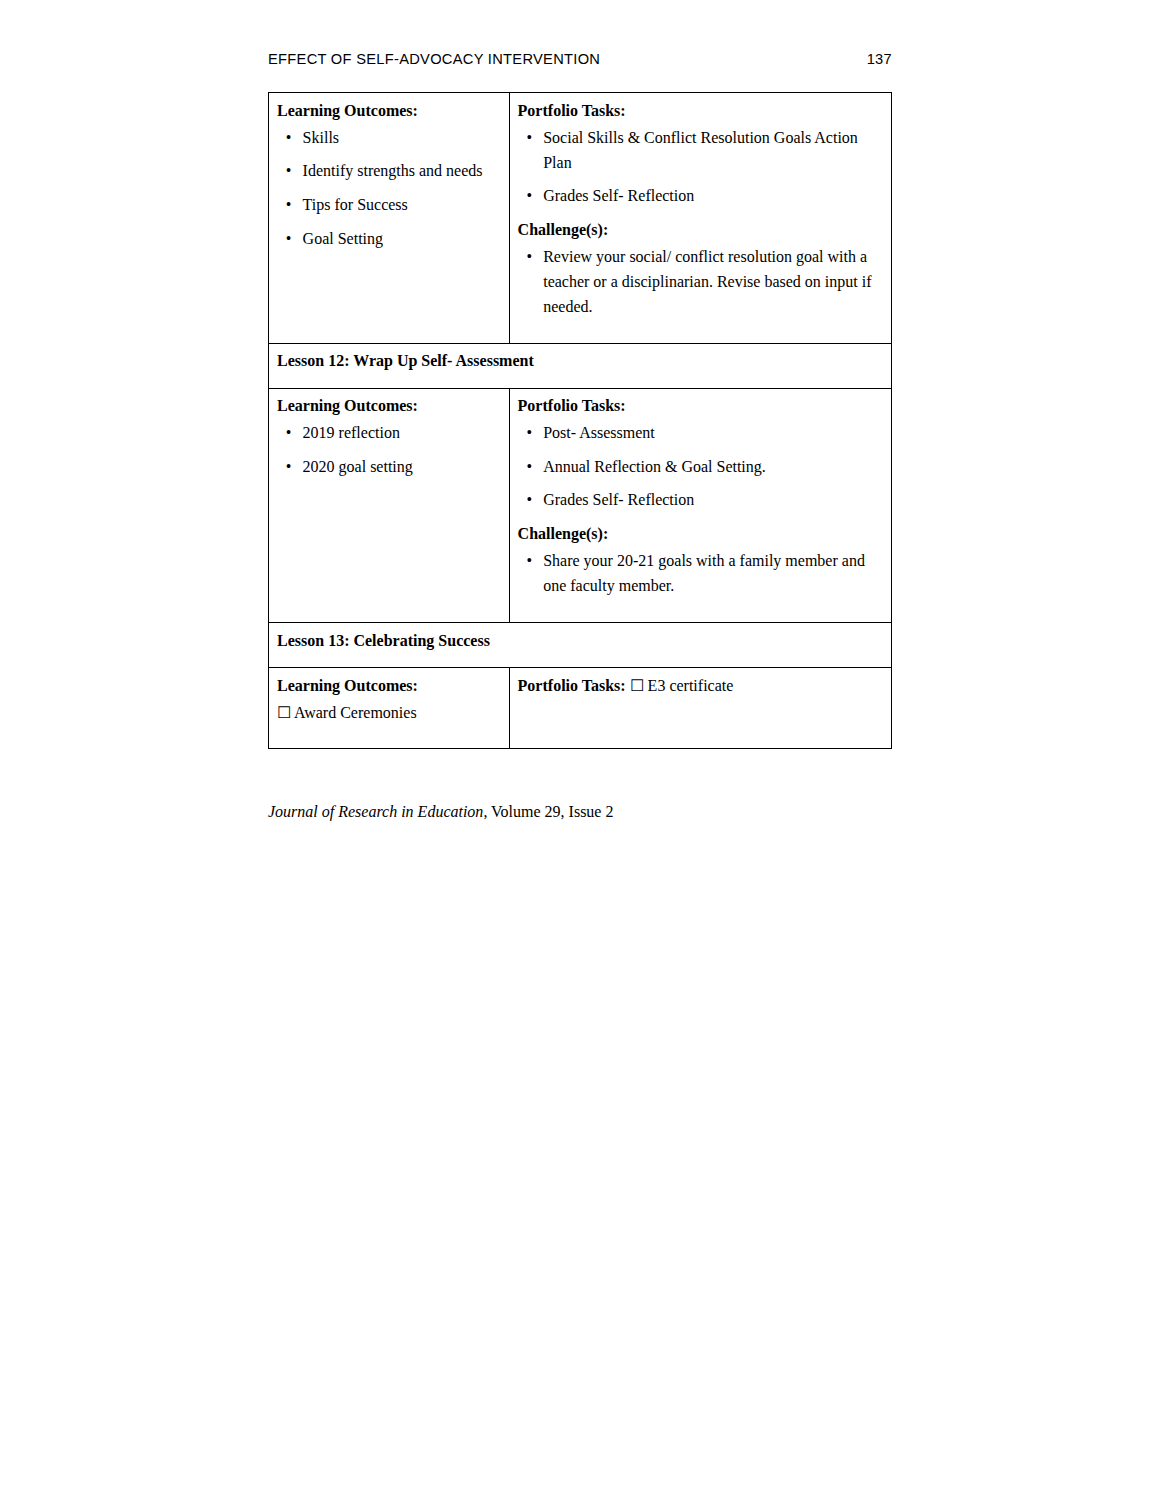Effect of Self-Advocacy Intervention 137
| Learning Outcomes: Skills Identify strengths and needs Tips for Success Goal Setting | Portfolio Tasks: Social Skills & Conflict Resolution Goals Action Plan Grades Self- Reflection Challenge(s): Review your social/ conflict resolution goal with a teacher or a disciplinarian. Revise based on input if needed. |
| Lesson 12: Wrap Up Self- Assessment |
| Learning Outcomes: 2019 reflection 2020 goal setting | Portfolio Tasks: Post- Assessment Annual Reflection & Goal Setting. Grades Self- Reflection Challenge(s): Share your 20-21 goals with a family member and one faculty member. |
| Lesson 13: Celebrating Success |
| Learning Outcomes: ☐ Award Ceremonies | Portfolio Tasks: ☐ E3 certificate |
Journal of Research in Education, Volume 29, Issue 2